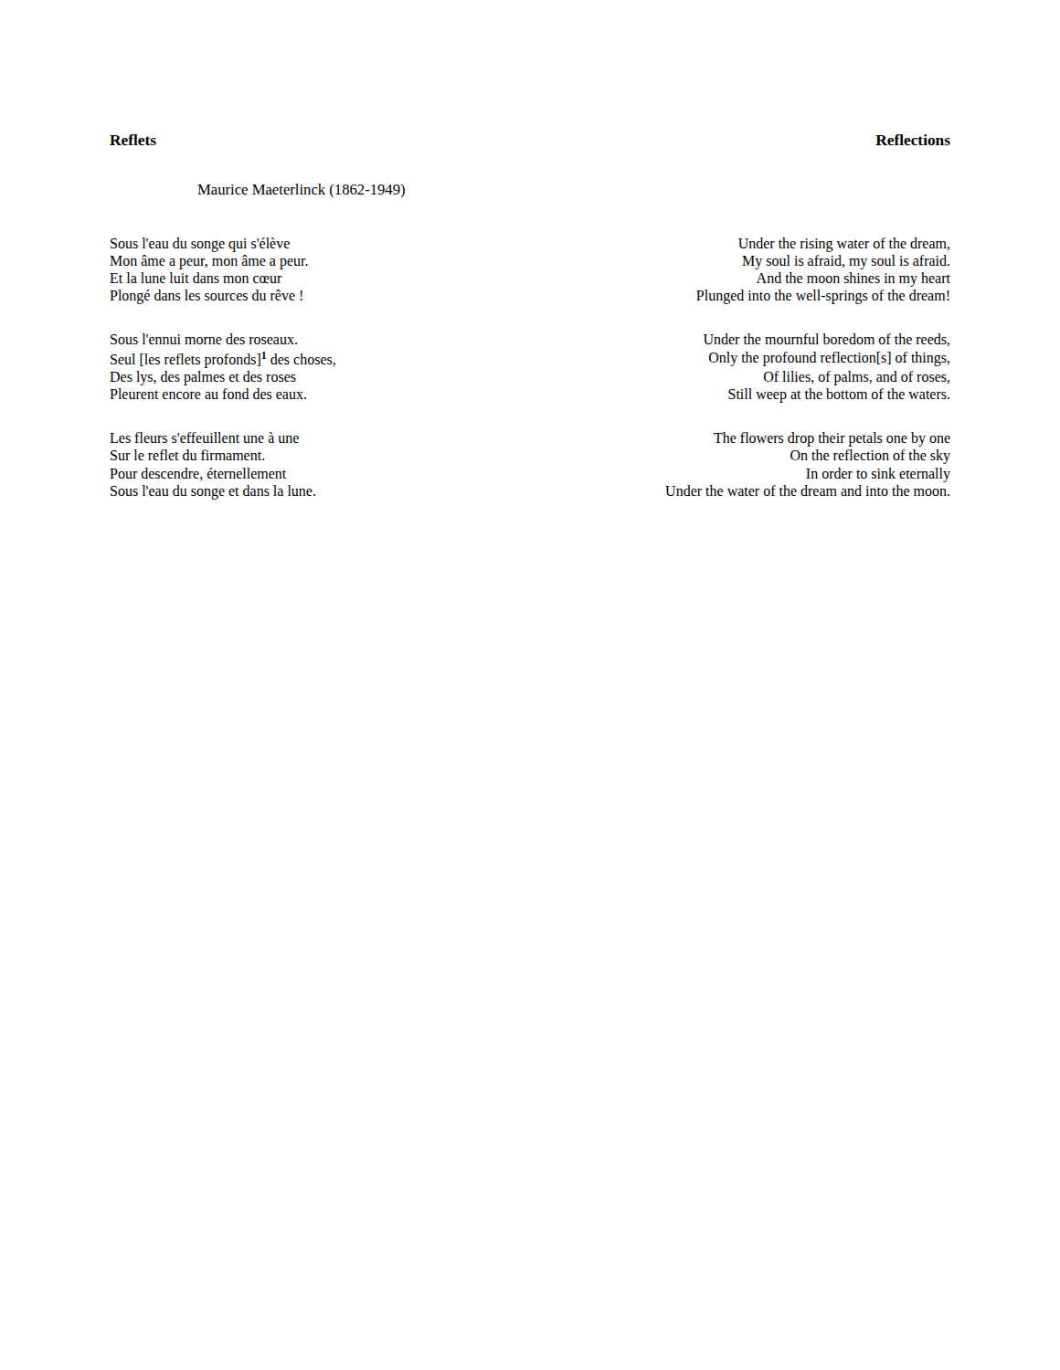Reflets Reflections
Maurice Maeterlinck (1862-1949)
| Sous l'eau du songe qui s'élève | Under the rising water of the dream, |
| Mon âme a peur, mon âme a peur. | My soul is afraid, my soul is afraid. |
| Et la lune luit dans mon cœur | And the moon shines in my heart |
| Plongé dans les sources du rêve ! | Plunged into the well-springs of the dream! |
| Sous l'ennui morne des roseaux. | Under the mournful boredom of the reeds, |
| Seul [les reflets profonds] 1 des choses, | Only the profound reflection[s] of things, |
| Des lys, des palmes et des roses | Of lilies, of palms, and of roses, |
| Pleurent encore au fond des eaux. | Still weep at the bottom of the waters. |
| Les fleurs s'effeuillent une à une | The flowers drop their petals one by one |
| Sur le reflet du firmament. | On the reflection of the sky |
| Pour descendre, éternellement | In order to sink eternally |
| Sous l'eau du songe et dans la lune. | Under the water of the dream and into the moon. |